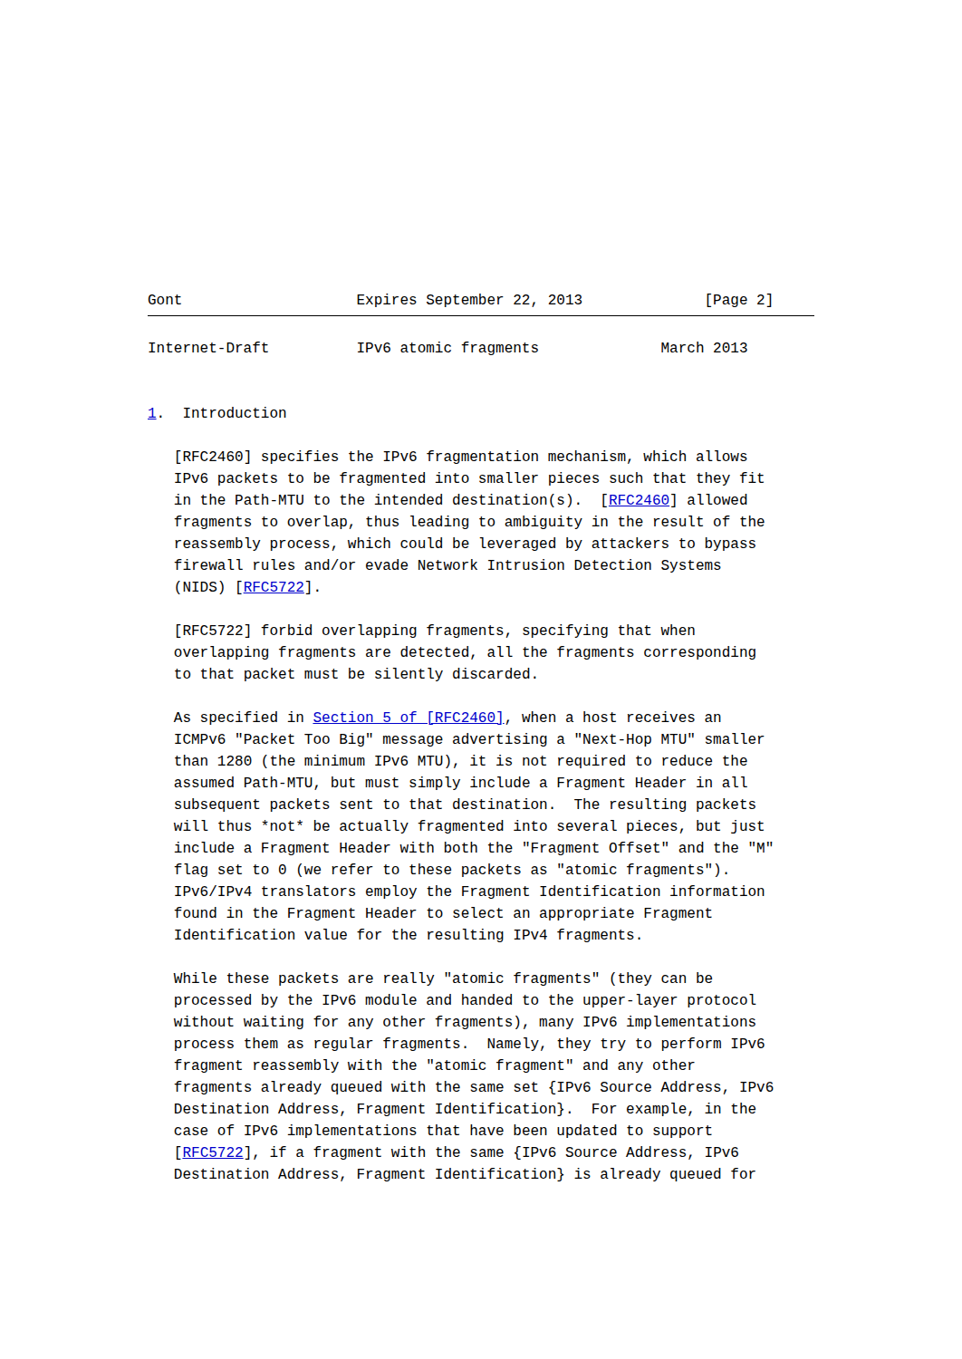Gont                    Expires September 22, 2013              [Page 2]
Internet-Draft          IPv6 atomic fragments              March 2013


1.  Introduction

   [RFC2460] specifies the IPv6 fragmentation mechanism, which allows
   IPv6 packets to be fragmented into smaller pieces such that they fit
   in the Path-MTU to the intended destination(s).  [RFC2460] allowed
   fragments to overlap, thus leading to ambiguity in the result of the
   reassembly process, which could be leveraged by attackers to bypass
   firewall rules and/or evade Network Intrusion Detection Systems
   (NIDS) [RFC5722].

   [RFC5722] forbid overlapping fragments, specifying that when
   overlapping fragments are detected, all the fragments corresponding
   to that packet must be silently discarded.

   As specified in Section 5 of [RFC2460], when a host receives an
   ICMPv6 "Packet Too Big" message advertising a "Next-Hop MTU" smaller
   than 1280 (the minimum IPv6 MTU), it is not required to reduce the
   assumed Path-MTU, but must simply include a Fragment Header in all
   subsequent packets sent to that destination.  The resulting packets
   will thus *not* be actually fragmented into several pieces, but just
   include a Fragment Header with both the "Fragment Offset" and the "M"
   flag set to 0 (we refer to these packets as "atomic fragments").
   IPv6/IPv4 translators employ the Fragment Identification information
   found in the Fragment Header to select an appropriate Fragment
   Identification value for the resulting IPv4 fragments.

   While these packets are really "atomic fragments" (they can be
   processed by the IPv6 module and handed to the upper-layer protocol
   without waiting for any other fragments), many IPv6 implementations
   process them as regular fragments.  Namely, they try to perform IPv6
   fragment reassembly with the "atomic fragment" and any other
   fragments already queued with the same set {IPv6 Source Address, IPv6
   Destination Address, Fragment Identification}.  For example, in the
   case of IPv6 implementations that have been updated to support
   [RFC5722], if a fragment with the same {IPv6 Source Address, IPv6
   Destination Address, Fragment Identification} is already queued for